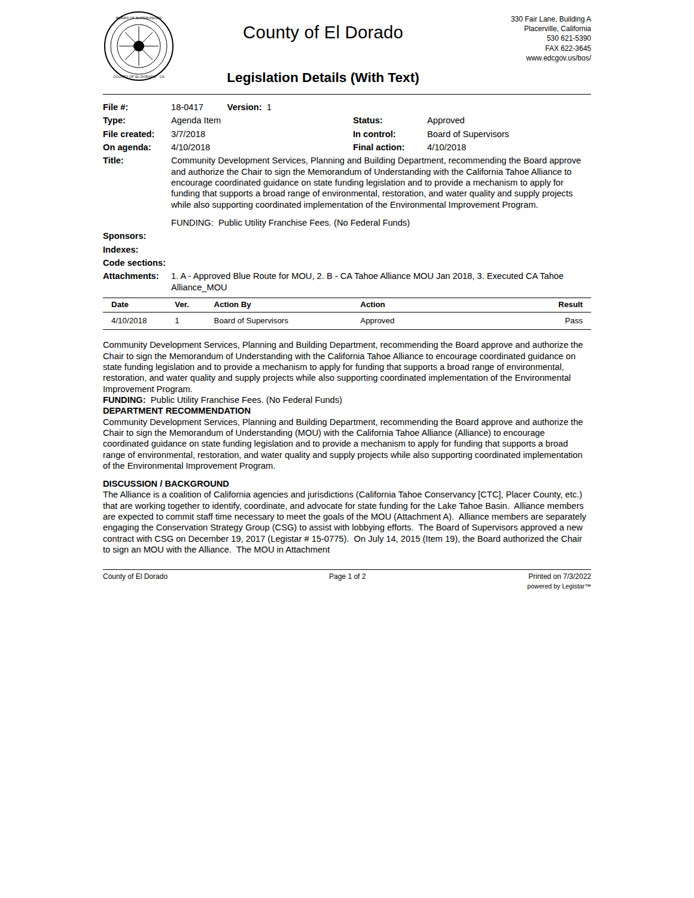BOARD OF SUPERVISORS COUNTY OF EL DORADO · CA
County of El Dorado
Legislation Details (With Text)
330 Fair Lane, Building A
Placerville, California
530 621-5390
FAX 622-3645
www.edcgov.us/bos/
| File #: | 18-0417 Version: 1 | | |
| Type: | Agenda Item | Status: | Approved |
| File created: | 3/7/2018 | In control: | Board of Supervisors |
| On agenda: | 4/10/2018 | Final action: | 4/10/2018 |
| Title: | Community Development Services, Planning and Building Department, recommending the Board approve and authorize the Chair to sign the Memorandum of Understanding with the California Tahoe Alliance to encourage coordinated guidance on state funding legislation and to provide a mechanism to apply for funding that supports a broad range of environmental, restoration, and water quality and supply projects while also supporting coordinated implementation of the Environmental Improvement Program. FUNDING: Public Utility Franchise Fees. (No Federal Funds) |
| Sponsors: | |
| Indexes: | |
| Code sections: | |
| Attachments: | 1. A - Approved Blue Route for MOU, 2. B - CA Tahoe Alliance MOU Jan 2018, 3. Executed CA Tahoe Alliance_MOU |
| Date | Ver. | Action By | Action | Result |
| --- | --- | --- | --- | --- |
| 4/10/2018 | 1 | Board of Supervisors | Approved | Pass |
Community Development Services, Planning and Building Department, recommending the Board approve and authorize the Chair to sign the Memorandum of Understanding with the California Tahoe Alliance to encourage coordinated guidance on state funding legislation and to provide a mechanism to apply for funding that supports a broad range of environmental, restoration, and water quality and supply projects while also supporting coordinated implementation of the Environmental Improvement Program.
FUNDING: Public Utility Franchise Fees. (No Federal Funds)
DEPARTMENT RECOMMENDATION
Community Development Services, Planning and Building Department, recommending the Board approve and authorize the Chair to sign the Memorandum of Understanding (MOU) with the California Tahoe Alliance (Alliance) to encourage coordinated guidance on state funding legislation and to provide a mechanism to apply for funding that supports a broad range of environmental, restoration, and water quality and supply projects while also supporting coordinated implementation of the Environmental Improvement Program.
DISCUSSION / BACKGROUND
The Alliance is a coalition of California agencies and jurisdictions (California Tahoe Conservancy [CTC], Placer County, etc.) that are working together to identify, coordinate, and advocate for state funding for the Lake Tahoe Basin. Alliance members are expected to commit staff time necessary to meet the goals of the MOU (Attachment A). Alliance members are separately engaging the Conservation Strategy Group (CSG) to assist with lobbying efforts. The Board of Supervisors approved a new contract with CSG on December 19, 2017 (Legistar # 15-0775). On July 14, 2015 (Item 19), the Board authorized the Chair to sign an MOU with the Alliance. The MOU in Attachment
County of El Dorado
Page 1 of 2
Printed on 7/3/2022
powered by Legistar™